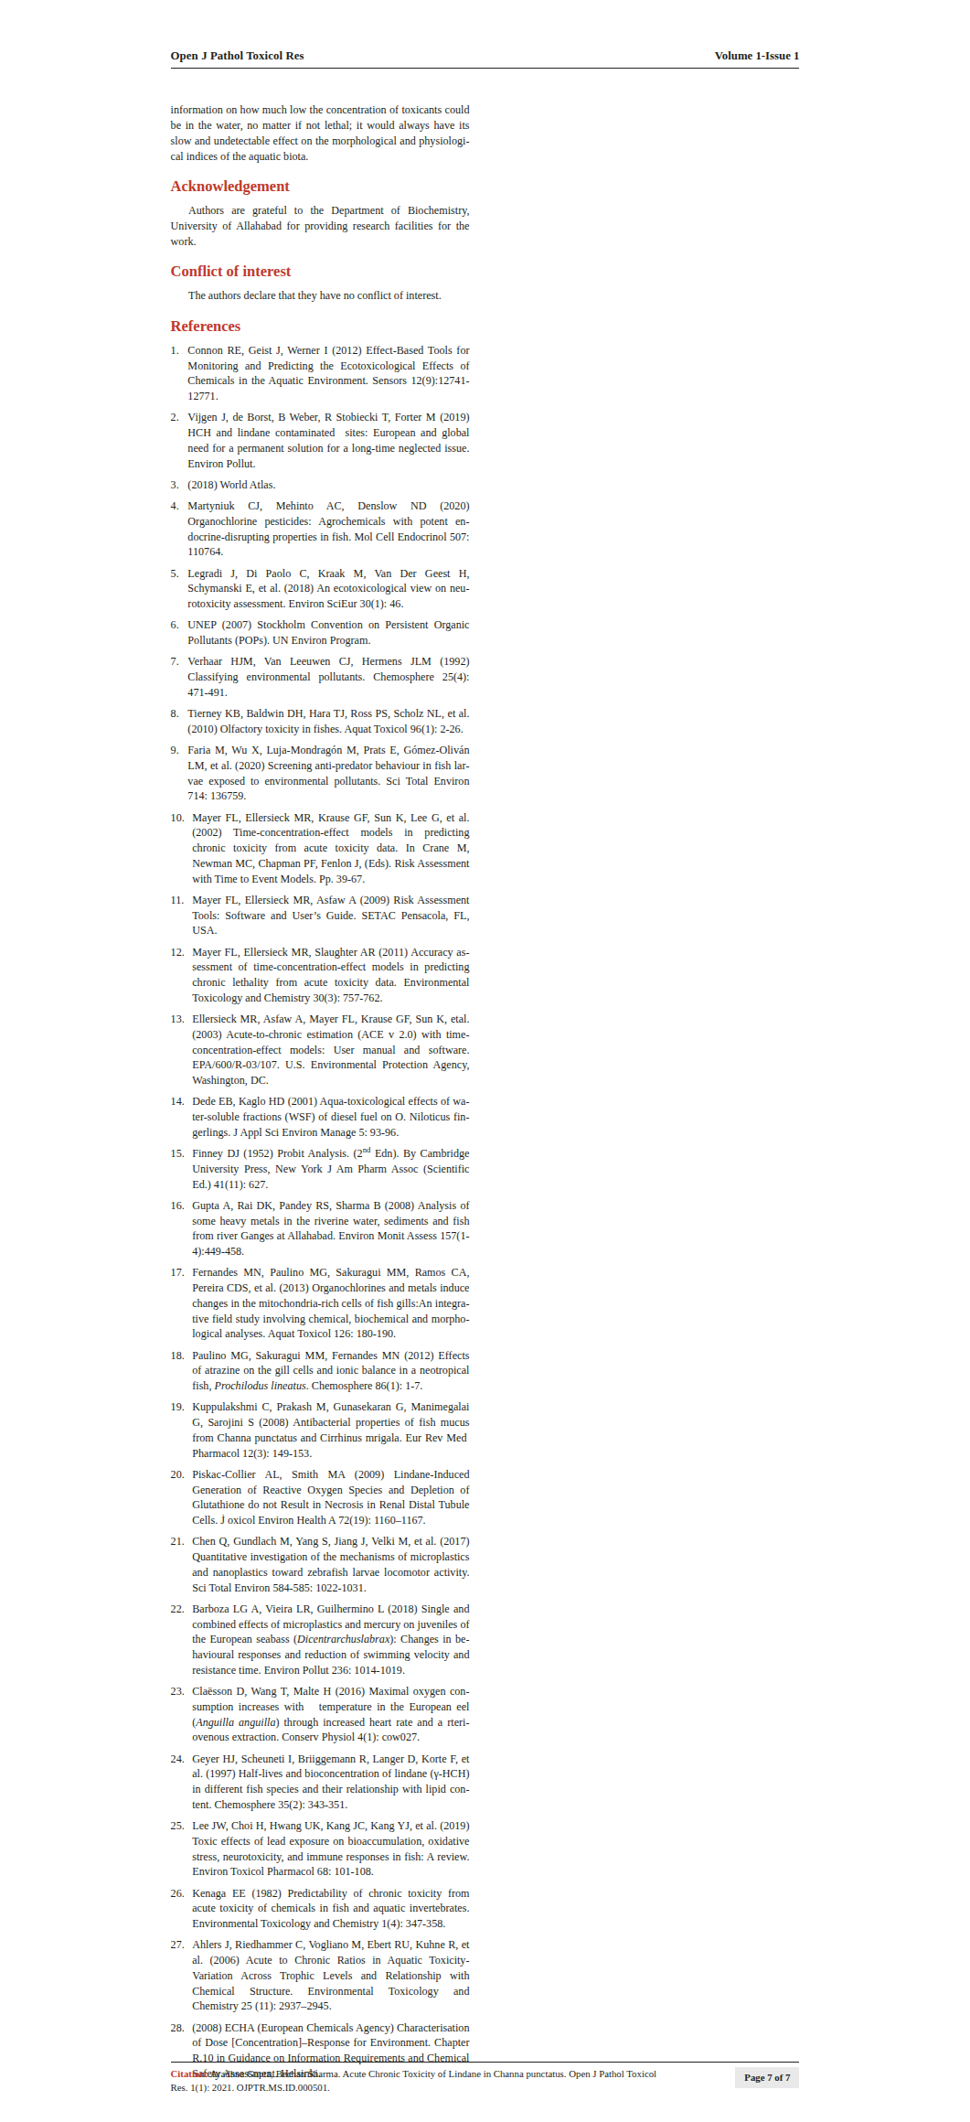Open J Pathol Toxicol Res
Volume 1-Issue 1
information on how much low the concentration of toxicants could be in the water, no matter if not lethal; it would always have its slow and undetectable effect on the morphological and physiological indices of the aquatic biota.
Acknowledgement
Authors are grateful to the Department of Biochemistry, University of Allahabad for providing research facilities for the work.
Conflict of interest
The authors declare that they have no conflict of interest.
References
Connon RE, Geist J, Werner I (2012) Effect-Based Tools for Monitoring and Predicting the Ecotoxicological Effects of Chemicals in the Aquatic Environment. Sensors 12(9):12741-12771.
Vijgen J, de Borst, B Weber, R Stobiecki T, Forter M (2019) HCH and lindane contaminated sites: European and global need for a permanent solution for a long-time neglected issue. Environ Pollut.
(2018) World Atlas.
Martyniuk CJ, Mehinto AC, Denslow ND (2020) Organochlorine pesticides: Agrochemicals with potent endocrine-disrupting properties in fish. Mol Cell Endocrinol 507: 110764.
Legradi J, Di Paolo C, Kraak M, Van Der Geest H, Schymanski E, et al. (2018) An ecotoxicological view on neurotoxicity assessment. Environ SciEur 30(1): 46.
UNEP (2007) Stockholm Convention on Persistent Organic Pollutants (POPs). UN Environ Program.
Verhaar HJM, Van Leeuwen CJ, Hermens JLM (1992) Classifying environmental pollutants. Chemosphere 25(4): 471-491.
Tierney KB, Baldwin DH, Hara TJ, Ross PS, Scholz NL, et al. (2010) Olfactory toxicity in fishes. Aquat Toxicol 96(1): 2-26.
Faria M, Wu X, Luja-Mondragón M, Prats E, Gómez-Oliván LM, et al. (2020) Screening anti-predator behaviour in fish larvae exposed to environmental pollutants. Sci Total Environ 714: 136759.
Mayer FL, Ellersieck MR, Krause GF, Sun K, Lee G, et al. (2002) Time-concentration-effect models in predicting chronic toxicity from acute toxicity data. In Crane M, Newman MC, Chapman PF, Fenlon J, (Eds). Risk Assessment with Time to Event Models. Pp. 39-67.
Mayer FL, Ellersieck MR, Asfaw A (2009) Risk Assessment Tools: Software and User’s Guide. SETAC Pensacola, FL, USA.
Mayer FL, Ellersieck MR, Slaughter AR (2011) Accuracy assessment of time-concentration-effect models in predicting chronic lethality from acute toxicity data. Environmental Toxicology and Chemistry 30(3): 757-762.
Ellersieck MR, Asfaw A, Mayer FL, Krause GF, Sun K, etal. (2003) Acute-to-chronic estimation (ACE v 2.0) with time-concentration-effect models: User manual and software. EPA/600/R-03/107. U.S. Environmental Protection Agency, Washington, DC.
Dede EB, Kaglo HD (2001) Aqua-toxicological effects of water-soluble fractions (WSF) of diesel fuel on O. Niloticus fingerlings. J Appl Sci Environ Manage 5: 93-96.
Finney DJ (1952) Probit Analysis. (2nd Edn). By Cambridge University Press, New York J Am Pharm Assoc (Scientific Ed.) 41(11): 627.
Gupta A, Rai DK, Pandey RS, Sharma B (2008) Analysis of some heavy metals in the riverine water, sediments and fish from river Ganges at Allahabad. Environ Monit Assess 157(1-4):449-458.
Fernandes MN, Paulino MG, Sakuragui MM, Ramos CA, Pereira CDS, et al. (2013) Organochlorines and metals induce changes in the mitochondria-rich cells of fish gills:An integrative field study involving chemical, biochemical and morphological analyses. Aquat Toxicol 126: 180-190.
Paulino MG, Sakuragui MM, Fernandes MN (2012) Effects of atrazine on the gill cells and ionic balance in a neotropical fish, Prochilodus lineatus. Chemosphere 86(1): 1-7.
Kuppulakshmi C, Prakash M, Gunasekaran G, Manimegalai G, Sarojini S (2008) Antibacterial properties of fish mucus from Channa punctatus and Cirrhinus mrigala. Eur Rev Med Pharmacol 12(3): 149-153.
Piskac-Collier AL, Smith MA (2009) Lindane-Induced Generation of Reactive Oxygen Species and Depletion of Glutathione do not Result in Necrosis in Renal Distal Tubule Cells. J̇ oxicol Environ Health A 72(19): 1160–1167.
Chen Q, Gundlach M, Yang S, Jiang J, Velki M, et al. (2017) Quantitative investigation of the mechanisms of microplastics and nanoplastics toward zebrafish larvae locomotor activity. Sci Total Environ 584-585: 1022-1031.
Barboza LG A, Vieira LR, Guilhermino L (2018) Single and combined effects of microplastics and mercury on juveniles of the European seabass (Dicentrarchuslabrax): Changes in behavioural responses and reduction of swimming velocity and resistance time. Environ Pollut 236: 1014-1019.
Claësson D, Wang T, Malte H (2016) Maximal oxygen consumption increases with temperature in the European eel (Anguilla anguilla) through increased heart rate and a rteriovenous extraction. Conserv Physiol 4(1): cow027.
Geyer HJ, Scheuneti I, Briiggemann R, Langer D, Korte F, et al. (1997) Half-lives and bioconcentration of lindane (γ-HCH) in different fish species and their relationship with lipid content. Chemosphere 35(2): 343-351.
Lee JW, Choi H, Hwang UK, Kang JC, Kang YJ, et al. (2019) Toxic effects of lead exposure on bioaccumulation, oxidative stress, neurotoxicity, and immune responses in fish: A review. Environ Toxicol Pharmacol 68: 101-108.
Kenaga EE (1982) Predictability of chronic toxicity from acute toxicity of chemicals in fish and aquatic invertebrates. Environmental Toxicology and Chemistry 1(4): 347-358.
Ahlers J, Riedhammer C, Vogliano M, Ebert RU, Kuhne R, et al. (2006) Acute to Chronic Ratios in Aquatic Toxicity-Variation Across Trophic Levels and Relationship with Chemical Structure. Environmental Toxicology and Chemistry 25 (11): 2937–2945.
(2008) ECHA (European Chemicals Agency) Characterisation of Dose [Concentration]–Response for Environment. Chapter R.10 in Guidance on Information Requirements and Chemical Safety Assessment. Helsinki.
Citation: Aradhna Gupta, Bechan Sharma. Acute Chronic Toxicity of Lindane in Channa punctatus. Open J Pathol Toxicol Res. 1(1): 2021. OJPTR.MS.ID.000501.
Page 7 of 7